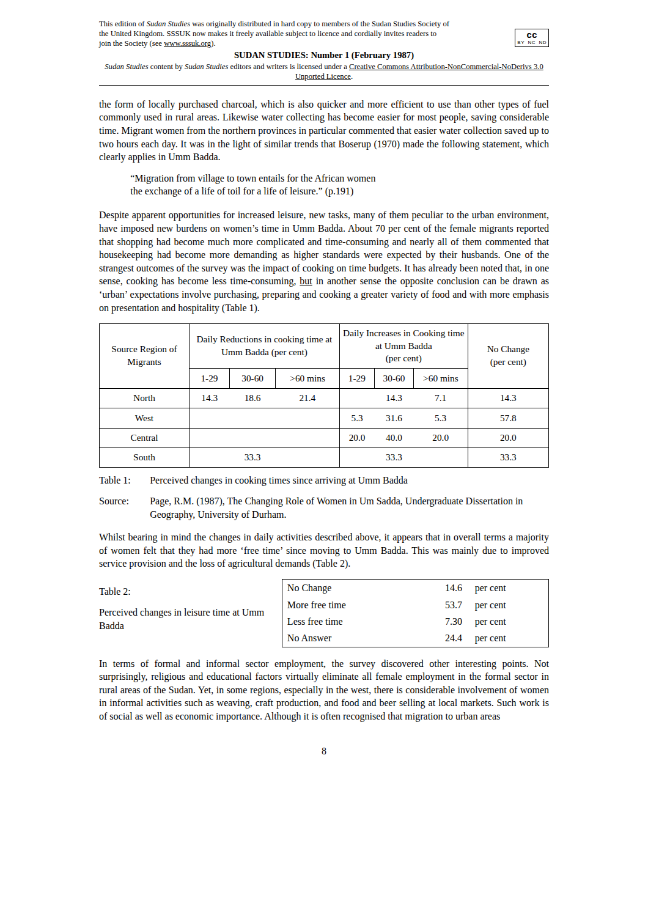This edition of Sudan Studies was originally distributed in hard copy to members of the Sudan Studies Society of the United Kingdom. SSSUK now makes it freely available subject to licence and cordially invites readers to join the Society (see www.sssuk.org).
SUDAN STUDIES: Number 1 (February 1987)
Sudan Studies content by Sudan Studies editors and writers is licensed under a Creative Commons Attribution-NonCommercial-NoDerivs 3.0 Unported Licence.
cc BY NC ND
the form of locally purchased charcoal, which is also quicker and more efficient to use than other types of fuel commonly used in rural areas. Likewise water collecting has become easier for most people, saving considerable time. Migrant women from the northern provinces in particular commented that easier water collection saved up to two hours each day. It was in the light of similar trends that Boserup (1970) made the following statement, which clearly applies in Umm Badda.
“Migration from village to town entails for the African women
the exchange of a life of toil for a life of leisure.” (p.191)
Despite apparent opportunities for increased leisure, new tasks, many of them peculiar to the urban environment, have imposed new burdens on women’s time in Umm Badda. About 70 per cent of the female migrants reported that shopping had become much more complicated and time-consuming and nearly all of them commented that housekeeping had become more demanding as higher standards were expected by their husbands. One of the strangest outcomes of the survey was the impact of cooking on time budgets. It has already been noted that, in one sense, cooking has become less time-consuming, but in another sense the opposite conclusion can be drawn as ‘urban’ expectations involve purchasing, preparing and cooking a greater variety of food and with more emphasis on presentation and hospitality (Table 1).
| Source Region of Migrants | Daily Reductions in cooking time at Umm Badda (per cent) | Daily Increases in Cooking time at Umm Badda (per cent) | No Change (per cent) |
| --- | --- | --- | --- |
| 1-29 | 30-60 | >60 mins | 1-29 | 30-60 | >60 mins |
| North | 14.3 | 18.6 | 21.4 | | 14.3 | 7.1 | 14.3 |
| West | | | | 5.3 | 31.6 | 5.3 | 57.8 |
| Central | | | | 20.0 | 40.0 | 20.0 | 20.0 |
| South | | 33.3 | | | 33.3 | | 33.3 |
Table 1: Perceived changes in cooking times since arriving at Umm Badda
Source: Page, R.M. (1987), The Changing Role of Women in Um Sadda, Undergraduate Dissertation in Geography, University of Durham.
Whilst bearing in mind the changes in daily activities described above, it appears that in overall terms a majority of women felt that they had more ‘free time’ since moving to Umm Badda. This was mainly due to improved service provision and the loss of agricultural demands (Table 2).
Table 2:
Perceived changes in leisure time at Umm Badda
| No Change | 14.6 | per cent |
| More free time | 53.7 | per cent |
| Less free time | 7.30 | per cent |
| No Answer | 24.4 | per cent |
In terms of formal and informal sector employment, the survey discovered other interesting points. Not surprisingly, religious and educational factors virtually eliminate all female employment in the formal sector in rural areas of the Sudan. Yet, in some regions, especially in the west, there is considerable involvement of women in informal activities such as weaving, craft production, and food and beer selling at local markets. Such work is of social as well as economic importance. Although it is often recognised that migration to urban areas
8